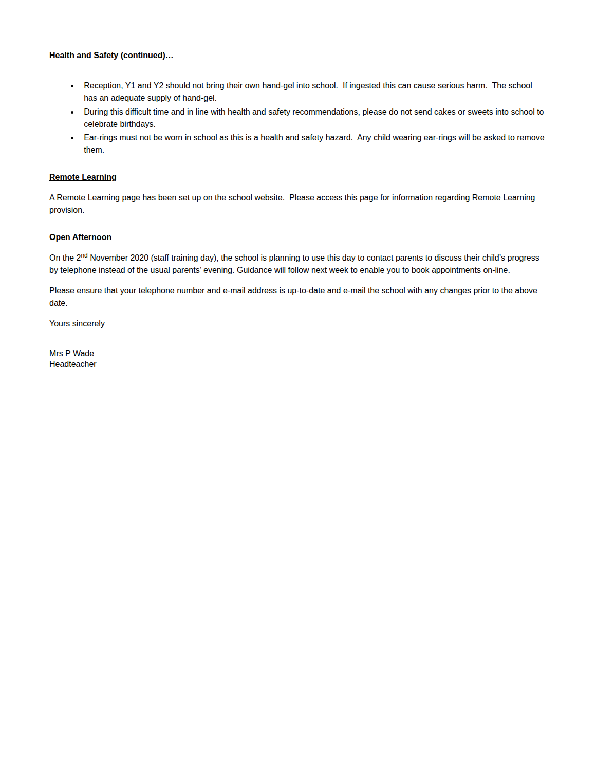Health and Safety (continued)…
Reception, Y1 and Y2 should not bring their own hand-gel into school. If ingested this can cause serious harm. The school has an adequate supply of hand-gel.
During this difficult time and in line with health and safety recommendations, please do not send cakes or sweets into school to celebrate birthdays.
Ear-rings must not be worn in school as this is a health and safety hazard. Any child wearing ear-rings will be asked to remove them.
Remote Learning
A Remote Learning page has been set up on the school website. Please access this page for information regarding Remote Learning provision.
Open Afternoon
On the 2nd November 2020 (staff training day), the school is planning to use this day to contact parents to discuss their child’s progress by telephone instead of the usual parents’ evening. Guidance will follow next week to enable you to book appointments on-line.
Please ensure that your telephone number and e-mail address is up-to-date and e-mail the school with any changes prior to the above date.
Yours sincerely
Mrs P Wade
Headteacher